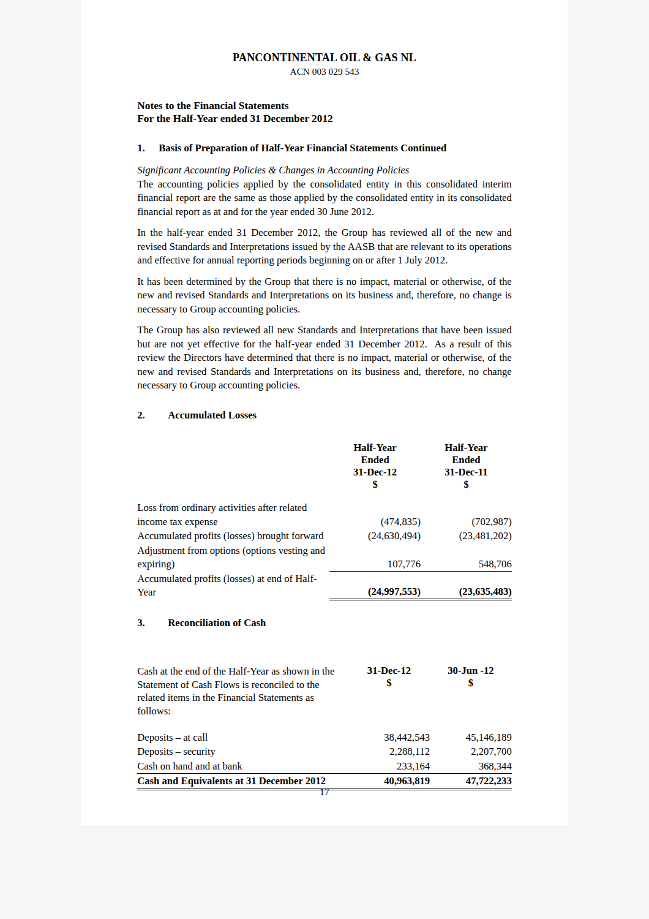PANCONTINENTAL OIL & GAS NL
ACN 003 029 543
Notes to the Financial Statements For the Half-Year ended 31 December 2012
1. Basis of Preparation of Half-Year Financial Statements Continued
Significant Accounting Policies & Changes in Accounting Policies
The accounting policies applied by the consolidated entity in this consolidated interim financial report are the same as those applied by the consolidated entity in its consolidated financial report as at and for the year ended 30 June 2012.
In the half-year ended 31 December 2012, the Group has reviewed all of the new and revised Standards and Interpretations issued by the AASB that are relevant to its operations and effective for annual reporting periods beginning on or after 1 July 2012.
It has been determined by the Group that there is no impact, material or otherwise, of the new and revised Standards and Interpretations on its business and, therefore, no change is necessary to Group accounting policies.
The Group has also reviewed all new Standards and Interpretations that have been issued but are not yet effective for the half-year ended 31 December 2012. As a result of this review the Directors have determined that there is no impact, material or otherwise, of the new and revised Standards and Interpretations on its business and, therefore, no change necessary to Group accounting policies.
2. Accumulated Losses
| | Half-Year Ended 31-Dec-12 $ | Half-Year Ended 31-Dec-11 $ |
| Loss from ordinary activities after related income tax expense | (474,835) | (702,987) |
| Accumulated profits (losses) brought forward | (24,630,494) | (23,481,202) |
| Adjustment from options (options vesting and expiring) | 107,776 | 548,706 |
| Accumulated profits (losses) at end of Half-Year | (24,997,553) | (23,635,483) |
3. Reconciliation of Cash
| Cash at the end of the Half-Year as shown in the Statement of Cash Flows is reconciled to the related items in the Financial Statements as follows: | 31-Dec-12 $ | 30-Jun -12 $ |
| Deposits – at call | 38,442,543 | 45,146,189 |
| Deposits – security | 2,288,112 | 2,207,700 |
| Cash on hand and at bank | 233,164 | 368,344 |
| Cash and Equivalents at 31 December 2012 | 40,963,819 | 47,722,233 |
17